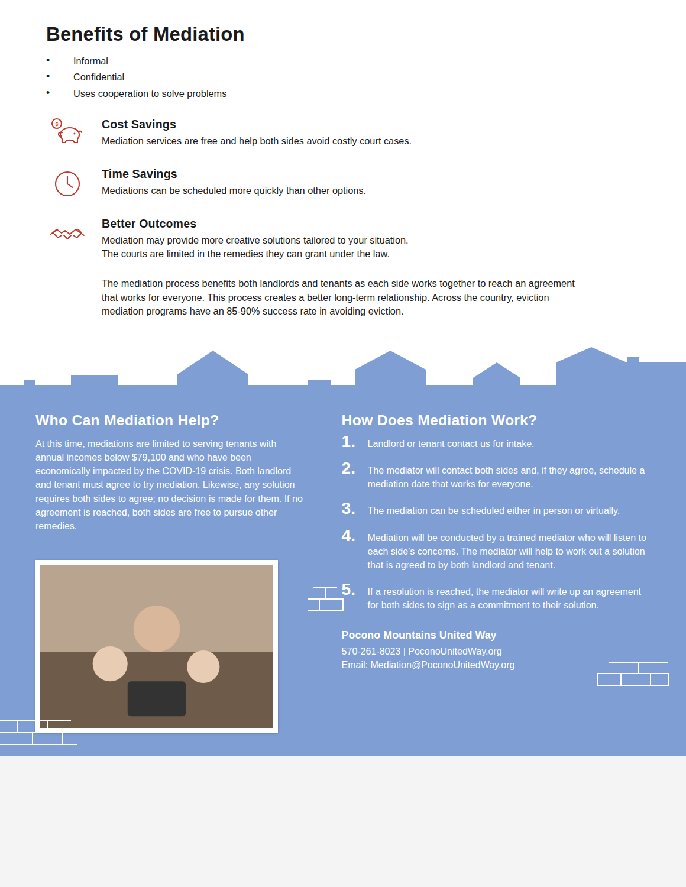Benefits of Mediation
Informal
Confidential
Uses cooperation to solve problems
$
Cost Savings
Mediation services are free and help both sides avoid costly court cases.
Time Savings
Mediations can be scheduled more quickly than other options.
Better Outcomes
Mediation may provide more creative solutions tailored to your situation.
The courts are limited in the remedies they can grant under the law.
The mediation process benefits both landlords and tenants as each side works together to reach an agreement that works for everyone. This process creates a better long-term relationship. Across the country, eviction mediation programs have an 85-90% success rate in avoiding eviction.
Who Can Mediation Help?
At this time, mediations are limited to serving tenants with annual incomes below $79,100 and who have been economically impacted by the COVID-19 crisis. Both landlord and tenant must agree to try mediation. Likewise, any solution requires both sides to agree; no decision is made for them. If no agreement is reached, both sides are free to pursue other remedies.
How Does Mediation Work?
Landlord or tenant contact us for intake.
The mediator will contact both sides and, if they agree, schedule a mediation date that works for everyone.
The mediation can be scheduled either in person or virtually.
Mediation will be conducted by a trained mediator who will listen to each side’s concerns. The mediator will help to work out a solution that is agreed to by both landlord and tenant.
If a resolution is reached, the mediator will write up an agreement for both sides to sign as a commitment to their solution.
Pocono Mountains United Way
570-261-8023 | PoconoUnitedWay.org
Email: Mediation@PoconoUnitedWay.org